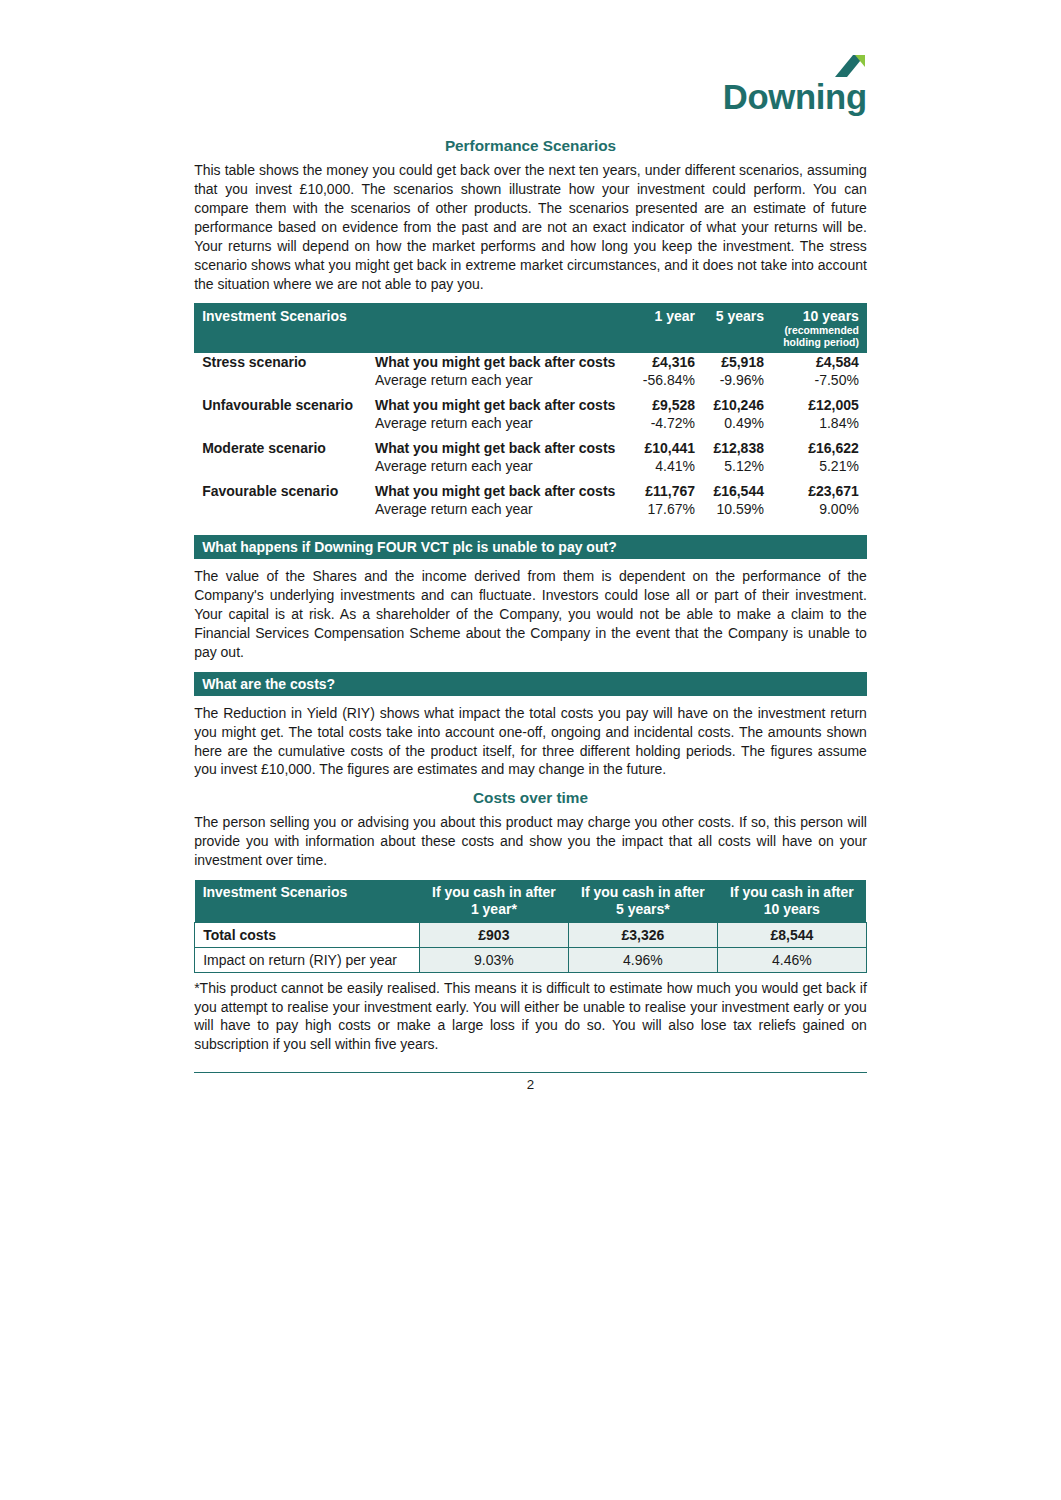Downing
Performance Scenarios
This table shows the money you could get back over the next ten years, under different scenarios, assuming that you invest £10,000. The scenarios shown illustrate how your investment could perform. You can compare them with the scenarios of other products. The scenarios presented are an estimate of future performance based on evidence from the past and are not an exact indicator of what your returns will be. Your returns will depend on how the market performs and how long you keep the investment. The stress scenario shows what you might get back in extreme market circumstances, and it does not take into account the situation where we are not able to pay you.
| Investment Scenarios | 1 year | 5 years | 10 years (recommended holding period) |
| --- | --- | --- | --- |
| Stress scenario | What you might get back after costs | £4,316 | £5,918 | £4,584 |
| | Average return each year | -56.84% | -9.96% | -7.50% |
| Unfavourable scenario | What you might get back after costs | £9,528 | £10,246 | £12,005 |
| | Average return each year | -4.72% | 0.49% | 1.84% |
| Moderate scenario | What you might get back after costs | £10,441 | £12,838 | £16,622 |
| | Average return each year | 4.41% | 5.12% | 5.21% |
| Favourable scenario | What you might get back after costs | £11,767 | £16,544 | £23,671 |
| | Average return each year | 17.67% | 10.59% | 9.00% |
What happens if Downing FOUR VCT plc is unable to pay out?
The value of the Shares and the income derived from them is dependent on the performance of the Company's underlying investments and can fluctuate. Investors could lose all or part of their investment. Your capital is at risk. As a shareholder of the Company, you would not be able to make a claim to the Financial Services Compensation Scheme about the Company in the event that the Company is unable to pay out.
What are the costs?
The Reduction in Yield (RIY) shows what impact the total costs you pay will have on the investment return you might get. The total costs take into account one-off, ongoing and incidental costs. The amounts shown here are the cumulative costs of the product itself, for three different holding periods. The figures assume you invest £10,000. The figures are estimates and may change in the future.
Costs over time
The person selling you or advising you about this product may charge you other costs. If so, this person will provide you with information about these costs and show you the impact that all costs will have on your investment over time.
| Investment Scenarios | If you cash in after 1 year* | If you cash in after 5 years* | If you cash in after 10 years |
| --- | --- | --- | --- |
| Total costs | £903 | £3,326 | £8,544 |
| Impact on return (RIY) per year | 9.03% | 4.96% | 4.46% |
*This product cannot be easily realised. This means it is difficult to estimate how much you would get back if you attempt to realise your investment early. You will either be unable to realise your investment early or you will have to pay high costs or make a large loss if you do so. You will also lose tax reliefs gained on subscription if you sell within five years.
2